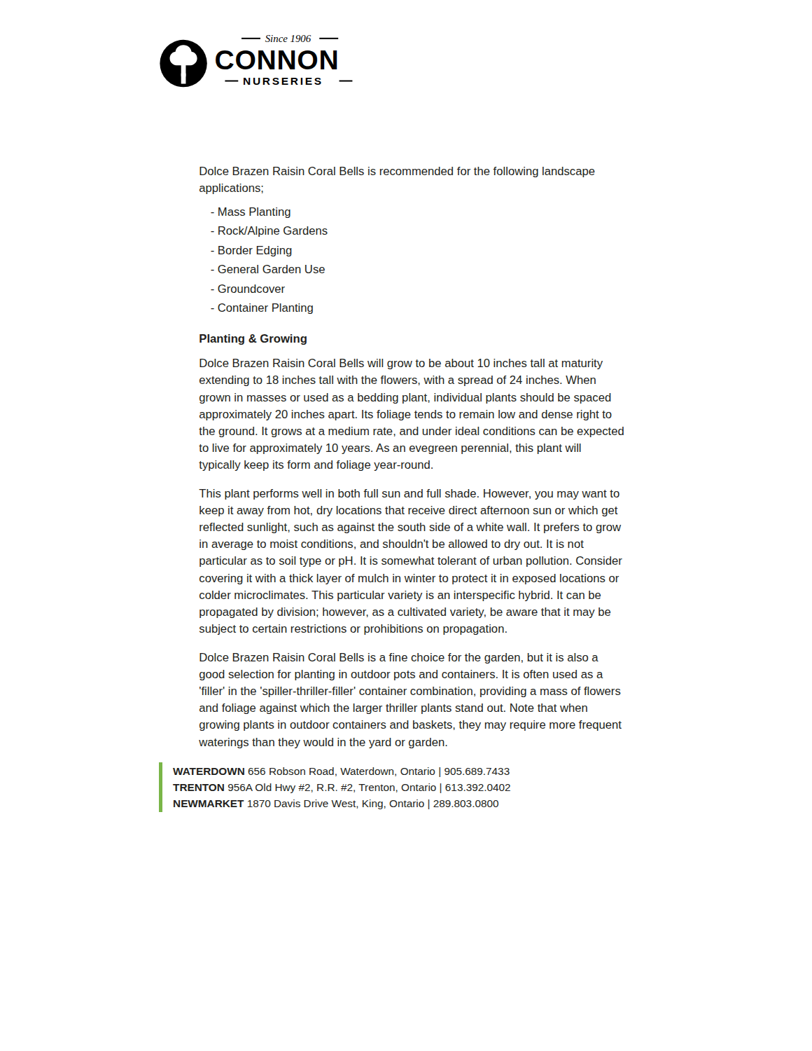Since 1906 CONNON NURSERIES
Dolce Brazen Raisin Coral Bells is recommended for the following landscape applications;
- Mass Planting
- Rock/Alpine Gardens
- Border Edging
- General Garden Use
- Groundcover
- Container Planting
Planting & Growing
Dolce Brazen Raisin Coral Bells will grow to be about 10 inches tall at maturity extending to 18 inches tall with the flowers, with a spread of 24 inches. When grown in masses or used as a bedding plant, individual plants should be spaced approximately 20 inches apart. Its foliage tends to remain low and dense right to the ground. It grows at a medium rate, and under ideal conditions can be expected to live for approximately 10 years. As an evegreen perennial, this plant will typically keep its form and foliage year-round.
This plant performs well in both full sun and full shade. However, you may want to keep it away from hot, dry locations that receive direct afternoon sun or which get reflected sunlight, such as against the south side of a white wall. It prefers to grow in average to moist conditions, and shouldn't be allowed to dry out. It is not particular as to soil type or pH. It is somewhat tolerant of urban pollution. Consider covering it with a thick layer of mulch in winter to protect it in exposed locations or colder microclimates. This particular variety is an interspecific hybrid. It can be propagated by division; however, as a cultivated variety, be aware that it may be subject to certain restrictions or prohibitions on propagation.
Dolce Brazen Raisin Coral Bells is a fine choice for the garden, but it is also a good selection for planting in outdoor pots and containers. It is often used as a 'filler' in the 'spiller-thriller-filler' container combination, providing a mass of flowers and foliage against which the larger thriller plants stand out. Note that when growing plants in outdoor containers and baskets, they may require more frequent waterings than they would in the yard or garden.
WATERDOWN 656 Robson Road, Waterdown, Ontario | 905.689.7433
TRENTON 956A Old Hwy #2, R.R. #2, Trenton, Ontario | 613.392.0402
NEWMARKET 1870 Davis Drive West, King, Ontario | 289.803.0800